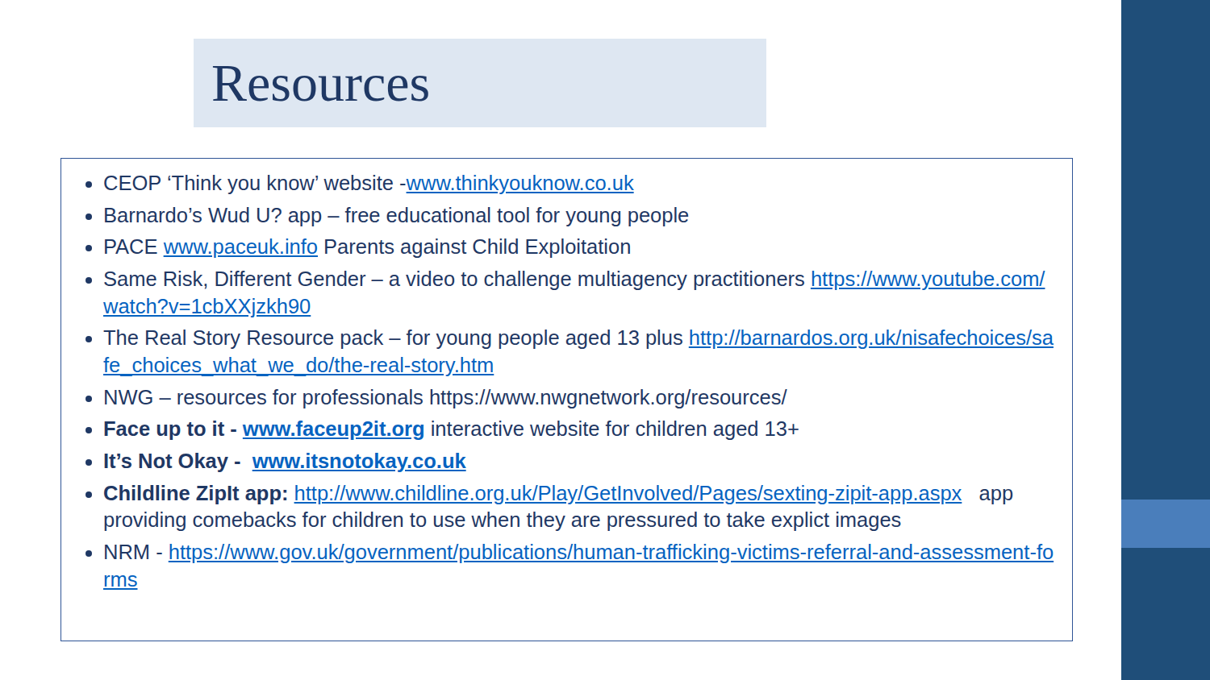Resources
CEOP ‘Think you know’ website -www.thinkyouknow.co.uk
Barnardo’s Wud U? app – free educational tool for young people
PACE www.paceuk.info Parents against Child Exploitation
Same Risk, Different Gender – a video to challenge multiagency practitioners https://www.youtube.com/watch?v=1cbXXjzkh90
The Real Story Resource pack – for young people aged 13 plus http://barnardos.org.uk/nisafechoices/safe_choices_what_we_do/the-real-story.htm
NWG – resources for professionals https://www.nwgnetwork.org/resources/
Face up to it - www.faceup2it.org interactive website for children aged 13+
It’s Not Okay - www.itsnotokay.co.uk
Childline ZipIt app: http://www.childline.org.uk/Play/GetInvolved/Pages/sexting-zipit-app.aspx app providing comebacks for children to use when they are pressured to take explict images
NRM - https://www.gov.uk/government/publications/human-trafficking-victims-referral-and-assessment-forms